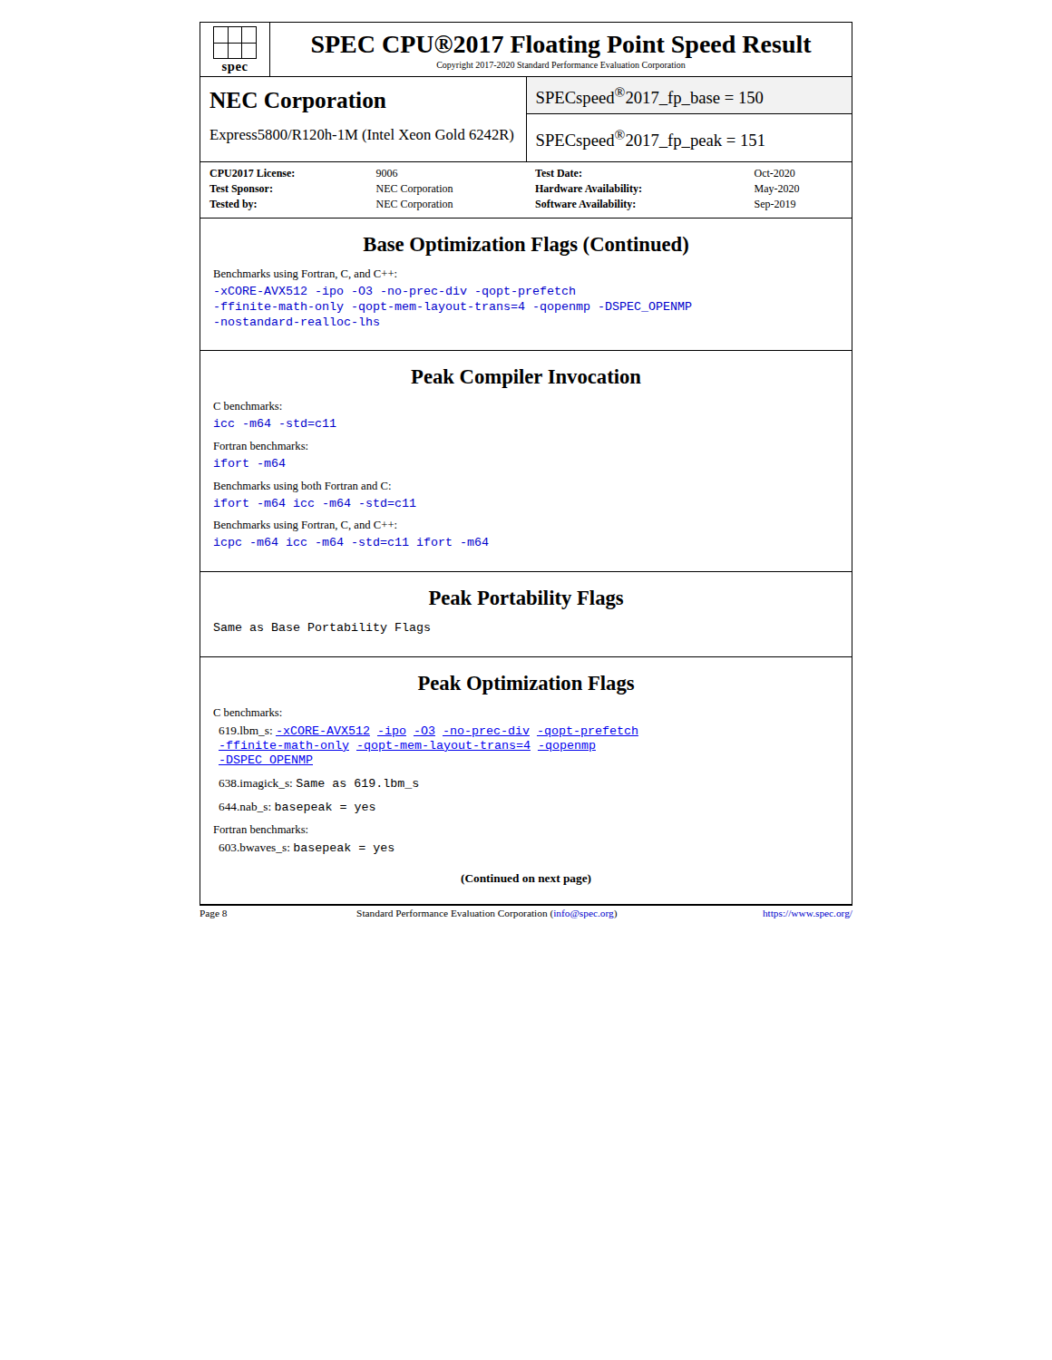spec
SPEC CPU®2017 Floating Point Speed Result
Copyright 2017-2020 Standard Performance Evaluation Corporation
NEC Corporation
Express5800/R120h-1M (Intel Xeon Gold 6242R)
SPECspeed®2017_fp_base = 150
SPECspeed®2017_fp_peak = 151
| CPU2017 License: | 9006 |
| Test Sponsor: | NEC Corporation |
| Tested by: | NEC Corporation |
| Test Date: | Oct-2020 |
| Hardware Availability: | May-2020 |
| Software Availability: | Sep-2019 |
Base Optimization Flags (Continued)
Benchmarks using Fortran, C, and C++:
-xCORE-AVX512 -ipo -O3 -no-prec-div -qopt-prefetch -ffinite-math-only -qopt-mem-layout-trans=4 -qopenmp -DSPEC_OPENMP -nostandard-realloc-lhs
Peak Compiler Invocation
C benchmarks:
icc -m64 -std=c11
Fortran benchmarks:
ifort -m64
Benchmarks using both Fortran and C:
ifort -m64 icc -m64 -std=c11
Benchmarks using Fortran, C, and C++:
icpc -m64 icc -m64 -std=c11 ifort -m64
Peak Portability Flags
Same as Base Portability Flags
Peak Optimization Flags
C benchmarks:
619.lbm_s: -xCORE-AVX512 -ipo -O3 -no-prec-div -qopt-prefetch
-ffinite-math-only -qopt-mem-layout-trans=4 -qopenmp
-DSPEC_OPENMP
638.imagick_s: Same as 619.lbm_s
644.nab_s: basepeak = yes
Fortran benchmarks:
603.bwaves_s: basepeak = yes
(Continued on next page)
Page 8
Standard Performance Evaluation Corporation (info@spec.org)
https://www.spec.org/